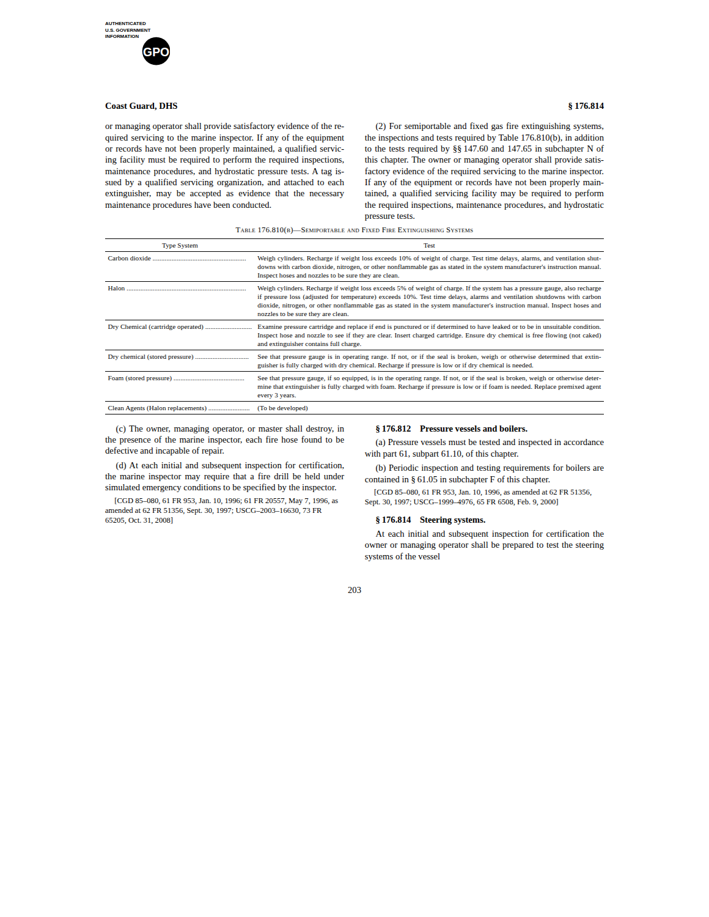AUTHENTICATED U.S. GOVERNMENT INFORMATION GPO
Coast Guard, DHS § 176.814
or managing operator shall provide satisfactory evidence of the required servicing to the marine inspector. If any of the equipment or records have not been properly maintained, a qualified servicing facility must be required to perform the required inspections, maintenance procedures, and hydrostatic pressure tests. A tag issued by a qualified servicing organization, and attached to each extinguisher, may be accepted as evidence that the necessary maintenance procedures have been conducted.
(2) For semiportable and fixed gas fire extinguishing systems, the inspections and tests required by Table 176.810(b), in addition to the tests required by §§ 147.60 and 147.65 in subchapter N of this chapter. The owner or managing operator shall provide satisfactory evidence of the required servicing to the marine inspector. If any of the equipment or records have not been properly maintained, a qualified servicing facility may be required to perform the required inspections, maintenance procedures, and hydrostatic pressure tests.
Table 176.810(b)—Semiportable and Fixed Fire Extinguishing Systems
| Type System | Test |
| --- | --- |
| Carbon dioxide ...................................................... | Weigh cylinders. Recharge if weight loss exceeds 10% of weight of charge. Test time delays, alarms, and ventilation shutdowns with carbon dioxide, nitrogen, or other nonflammable gas as stated in the system manufacturer's instruction manual. Inspect hoses and nozzles to be sure they are clean. |
| Halon ..................................................................... | Weigh cylinders. Recharge if weight loss exceeds 5% of weight of charge. If the system has a pressure gauge, also recharge if pressure loss (adjusted for temperature) exceeds 10%. Test time delays, alarms and ventilation shutdowns with carbon dioxide, nitrogen, or other nonflammable gas as stated in the system manufacturer's instruction manual. Inspect hoses and nozzles to be sure they are clean. |
| Dry Chemical (cartridge operated) ........................... | Examine pressure cartridge and replace if end is punctured or if determined to have leaked or to be in unsuitable condition. Inspect hose and nozzle to see if they are clear. Insert charged cartridge. Ensure dry chemical is free flowing (not caked) and extinguisher contains full charge. |
| Dry chemical (stored pressure) ............................... | See that pressure gauge is in operating range. If not, or if the seal is broken, weigh or otherwise determined that extinguisher is fully charged with dry chemical. Recharge if pressure is low or if dry chemical is needed. |
| Foam (stored pressure) ......................................... | See that pressure gauge, if so equipped, is in the operating range. If not, or if the seal is broken, weigh or otherwise determine that extinguisher is fully charged with foam. Recharge if pressure is low or if foam is needed. Replace premixed agent every 3 years. |
| Clean Agents (Halon replacements) ........................ | (To be developed) |
(c) The owner, managing operator, or master shall destroy, in the presence of the marine inspector, each fire hose found to be defective and incapable of repair.
(d) At each initial and subsequent inspection for certification, the marine inspector may require that a fire drill be held under simulated emergency conditions to be specified by the inspector.
[CGD 85–080, 61 FR 953, Jan. 10, 1996; 61 FR 20557, May 7, 1996, as amended at 62 FR 51356, Sept. 30, 1997; USCG–2003–16630, 73 FR 65205, Oct. 31, 2008]
§ 176.812 Pressure vessels and boilers.
(a) Pressure vessels must be tested and inspected in accordance with part 61, subpart 61.10, of this chapter.
(b) Periodic inspection and testing requirements for boilers are contained in § 61.05 in subchapter F of this chapter.
[CGD 85–080, 61 FR 953, Jan. 10, 1996, as amended at 62 FR 51356, Sept. 30, 1997; USCG–1999–4976, 65 FR 6508, Feb. 9, 2000]
§ 176.814 Steering systems.
At each initial and subsequent inspection for certification the owner or managing operator shall be prepared to test the steering systems of the vessel
203